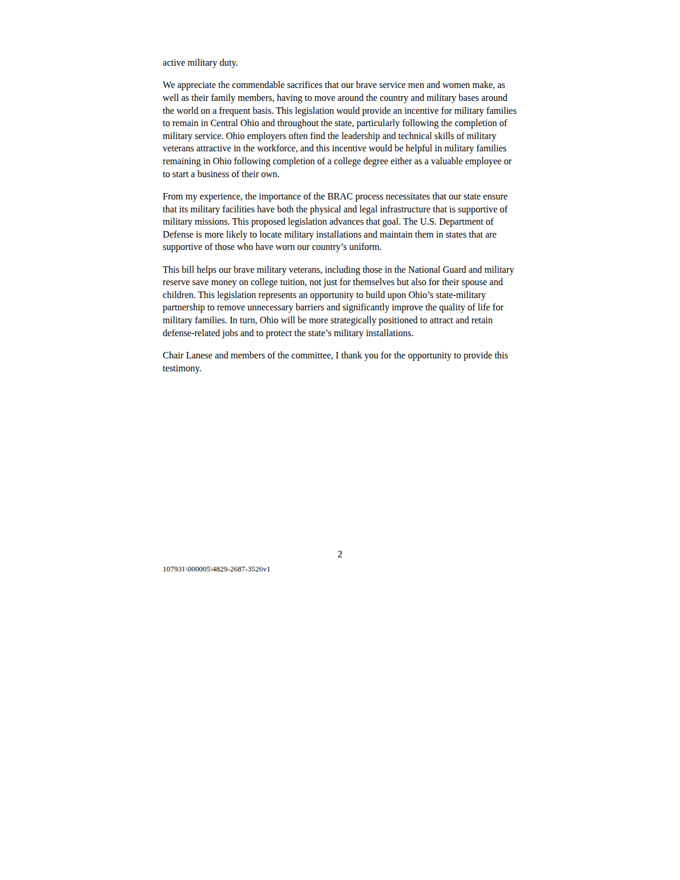active military duty.
We appreciate the commendable sacrifices that our brave service men and women make, as well as their family members, having to move around the country and military bases around the world on a frequent basis. This legislation would provide an incentive for military families to remain in Central Ohio and throughout the state, particularly following the completion of military service. Ohio employers often find the leadership and technical skills of military veterans attractive in the workforce, and this incentive would be helpful in military families remaining in Ohio following completion of a college degree either as a valuable employee or to start a business of their own.
From my experience, the importance of the BRAC process necessitates that our state ensure that its military facilities have both the physical and legal infrastructure that is supportive of military missions. This proposed legislation advances that goal. The U.S. Department of Defense is more likely to locate military installations and maintain them in states that are supportive of those who have worn our country’s uniform.
This bill helps our brave military veterans, including those in the National Guard and military reserve save money on college tuition, not just for themselves but also for their spouse and children. This legislation represents an opportunity to build upon Ohio’s state-military partnership to remove unnecessary barriers and significantly improve the quality of life for military families. In turn, Ohio will be more strategically positioned to attract and retain defense-related jobs and to protect the state’s military installations.
Chair Lanese and members of the committee, I thank you for the opportunity to provide this testimony.
2
107931\000005\4829-2687-3526v1